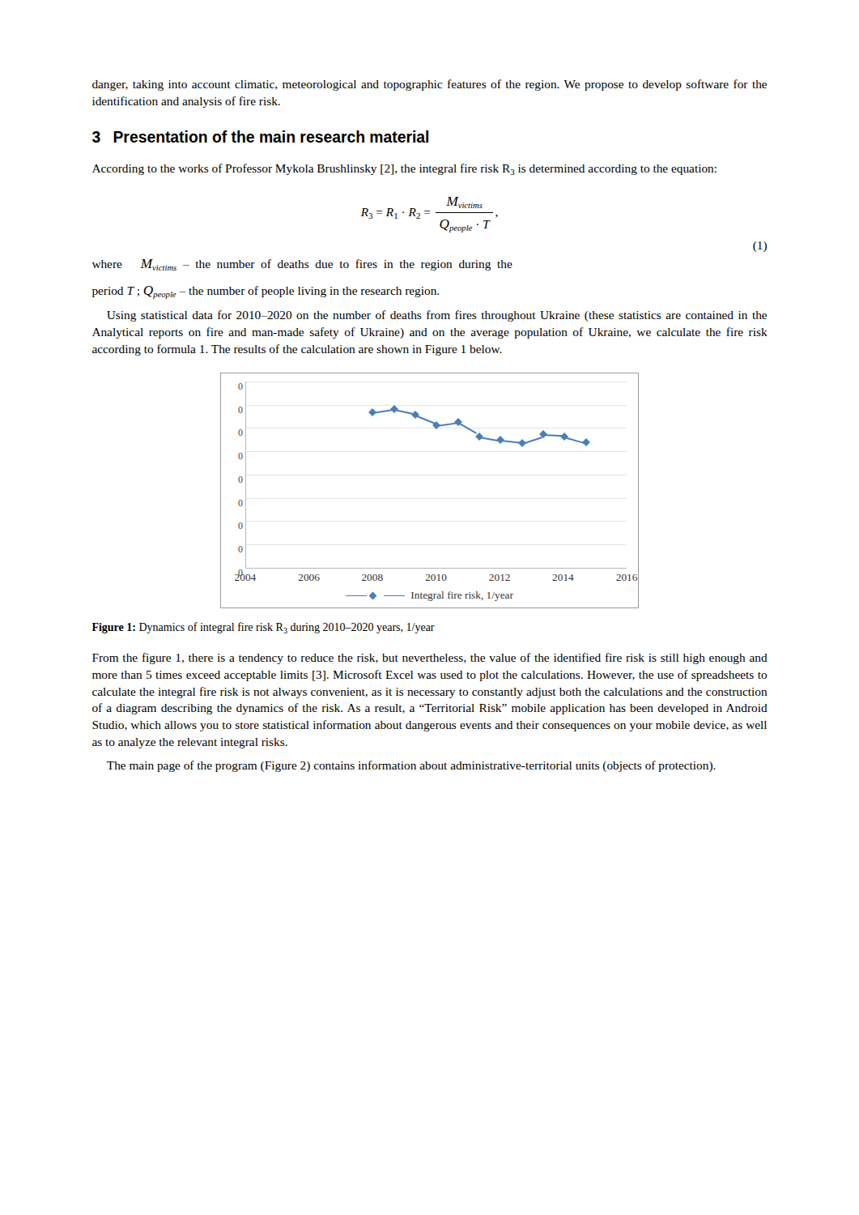danger, taking into account climatic, meteorological and topographic features of the region. We propose to develop software for the identification and analysis of fire risk.
3 Presentation of the main research material
According to the works of Professor Mykola Brushlinsky [2], the integral fire risk R3 is determined according to the equation:
R3 = R1 · R2 = Mvictims Qpeople · T , (1)
where Mvictims – the number of deaths due to fires in the region during the
period T ; Qpeople – the number of people living in the research region.
Using statistical data for 2010–2020 on the number of deaths from fires throughout Ukraine (these statistics are contained in the Analytical reports on fire and man-made safety of Ukraine) and on the average population of Ukraine, we calculate the fire risk according to formula 1. The results of the calculation are shown in Figure 1 below.
0 0 0 0 0 0 0 0 0
2004 2006 2008 2010 2012 2014 2016
2018 2020 2022
Integral fire risk, 1/year
Figure 1: Dynamics of integral fire risk R3 during 2010–2020 years, 1/year
From the figure 1, there is a tendency to reduce the risk, but nevertheless, the value of the identified fire risk is still high enough and more than 5 times exceed acceptable limits [3]. Microsoft Excel was used to plot the calculations. However, the use of spreadsheets to calculate the integral fire risk is not always convenient, as it is necessary to constantly adjust both the calculations and the construction of a diagram describing the dynamics of the risk. As a result, a “Territorial Risk” mobile application has been developed in Android Studio, which allows you to store statistical information about dangerous events and their consequences on your mobile device, as well as to analyze the relevant integral risks.
The main page of the program (Figure 2) contains information about administrative-territorial units (objects of protection).